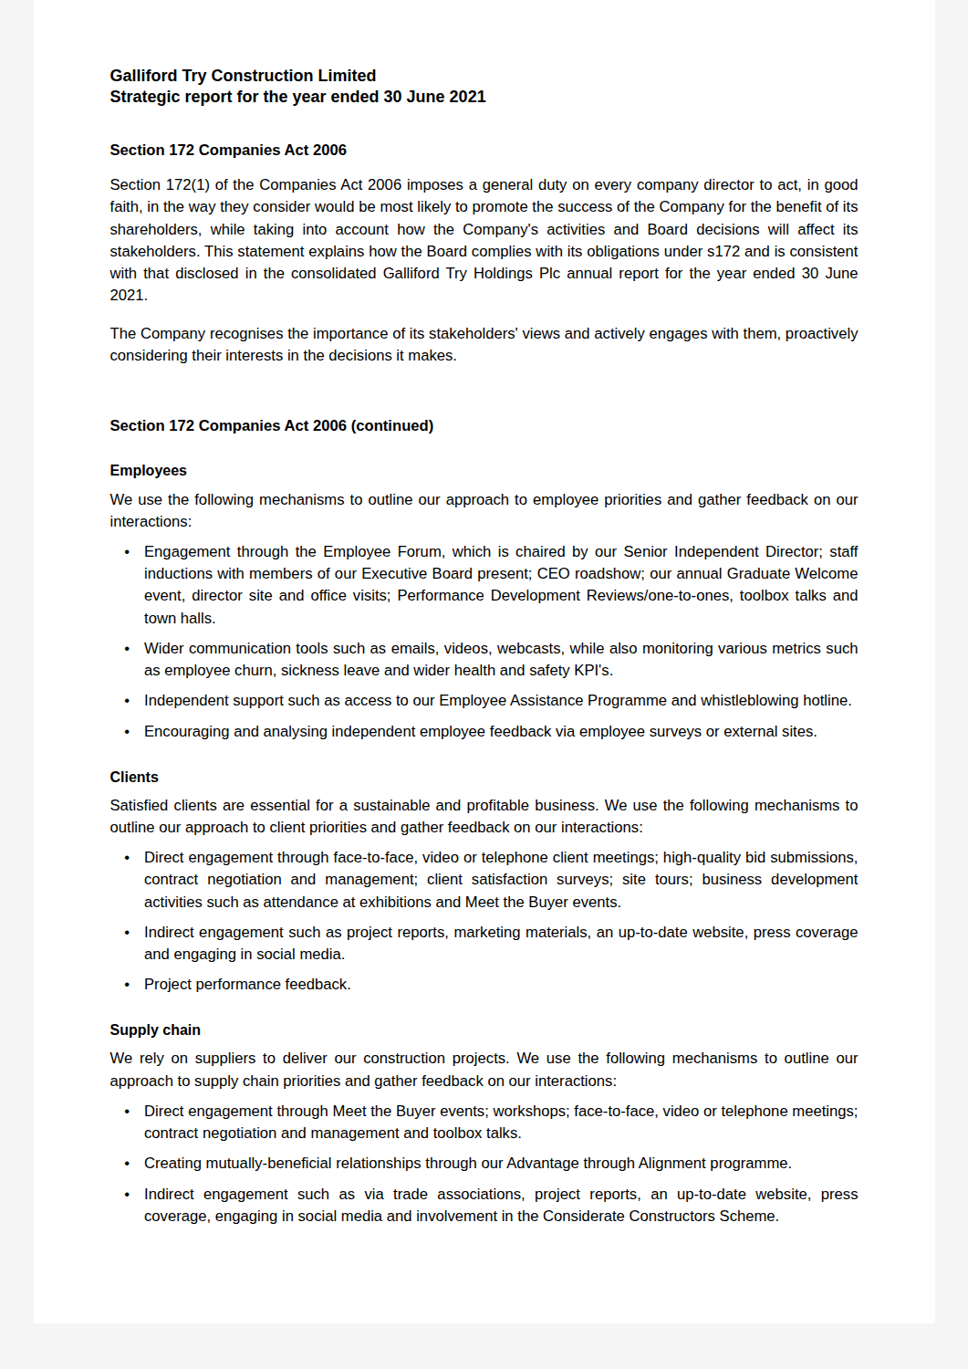Galliford Try Construction Limited
Strategic report for the year ended 30 June 2021
Section 172 Companies Act 2006
Section 172(1) of the Companies Act 2006 imposes a general duty on every company director to act, in good faith, in the way they consider would be most likely to promote the success of the Company for the benefit of its shareholders, while taking into account how the Company's activities and Board decisions will affect its stakeholders. This statement explains how the Board complies with its obligations under s172 and is consistent with that disclosed in the consolidated Galliford Try Holdings Plc annual report for the year ended 30 June 2021.
The Company recognises the importance of its stakeholders' views and actively engages with them, proactively considering their interests in the decisions it makes.
Section 172 Companies Act 2006 (continued)
Employees
We use the following mechanisms to outline our approach to employee priorities and gather feedback on our interactions:
Engagement through the Employee Forum, which is chaired by our Senior Independent Director; staff inductions with members of our Executive Board present; CEO roadshow; our annual Graduate Welcome event, director site and office visits; Performance Development Reviews/one-to-ones, toolbox talks and town halls.
Wider communication tools such as emails, videos, webcasts, while also monitoring various metrics such as employee churn, sickness leave and wider health and safety KPI's.
Independent support such as access to our Employee Assistance Programme and whistleblowing hotline.
Encouraging and analysing independent employee feedback via employee surveys or external sites.
Clients
Satisfied clients are essential for a sustainable and profitable business. We use the following mechanisms to outline our approach to client priorities and gather feedback on our interactions:
Direct engagement through face-to-face, video or telephone client meetings; high-quality bid submissions, contract negotiation and management; client satisfaction surveys; site tours; business development activities such as attendance at exhibitions and Meet the Buyer events.
Indirect engagement such as project reports, marketing materials, an up-to-date website, press coverage and engaging in social media.
Project performance feedback.
Supply chain
We rely on suppliers to deliver our construction projects. We use the following mechanisms to outline our approach to supply chain priorities and gather feedback on our interactions:
Direct engagement through Meet the Buyer events; workshops; face-to-face, video or telephone meetings; contract negotiation and management and toolbox talks.
Creating mutually-beneficial relationships through our Advantage through Alignment programme.
Indirect engagement such as via trade associations, project reports, an up-to-date website, press coverage, engaging in social media and involvement in the Considerate Constructors Scheme.